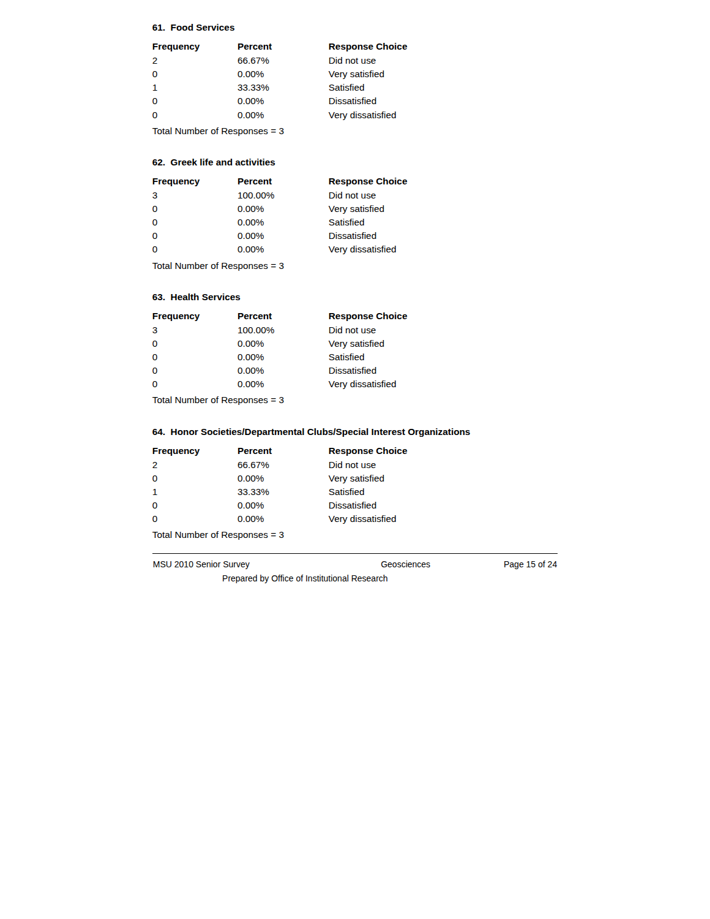61. Food Services
| Frequency | Percent | Response Choice |
| --- | --- | --- |
| 2 | 66.67% | Did not use |
| 0 | 0.00% | Very satisfied |
| 1 | 33.33% | Satisfied |
| 0 | 0.00% | Dissatisfied |
| 0 | 0.00% | Very dissatisfied |
Total Number of Responses = 3
62. Greek life and activities
| Frequency | Percent | Response Choice |
| --- | --- | --- |
| 3 | 100.00% | Did not use |
| 0 | 0.00% | Very satisfied |
| 0 | 0.00% | Satisfied |
| 0 | 0.00% | Dissatisfied |
| 0 | 0.00% | Very dissatisfied |
Total Number of Responses = 3
63. Health Services
| Frequency | Percent | Response Choice |
| --- | --- | --- |
| 3 | 100.00% | Did not use |
| 0 | 0.00% | Very satisfied |
| 0 | 0.00% | Satisfied |
| 0 | 0.00% | Dissatisfied |
| 0 | 0.00% | Very dissatisfied |
Total Number of Responses = 3
64. Honor Societies/Departmental Clubs/Special Interest Organizations
| Frequency | Percent | Response Choice |
| --- | --- | --- |
| 2 | 66.67% | Did not use |
| 0 | 0.00% | Very satisfied |
| 1 | 33.33% | Satisfied |
| 0 | 0.00% | Dissatisfied |
| 0 | 0.00% | Very dissatisfied |
Total Number of Responses = 3
| MSU 2010 Senior Survey | Geosciences | Page 15 of 24 |
| Prepared by Office of Institutional Research | |